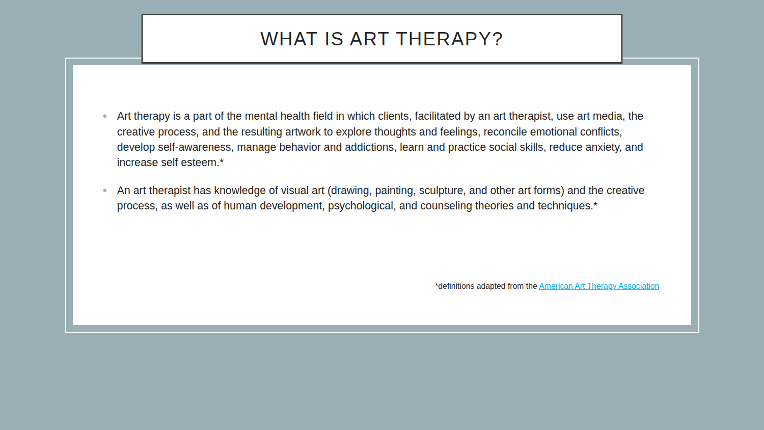WHAT IS ART THERAPY?
Art therapy is a part of the mental health field in which clients, facilitated by an art therapist, use art media, the creative process, and the resulting artwork to explore thoughts and feelings, reconcile emotional conflicts, develop self-awareness, manage behavior and addictions, learn and practice social skills, reduce anxiety, and increase self esteem.*
An art therapist has knowledge of visual art (drawing, painting, sculpture, and other art forms) and the creative process, as well as of human development, psychological, and counseling theories and techniques.*
*definitions adapted from the American Art Therapy Association